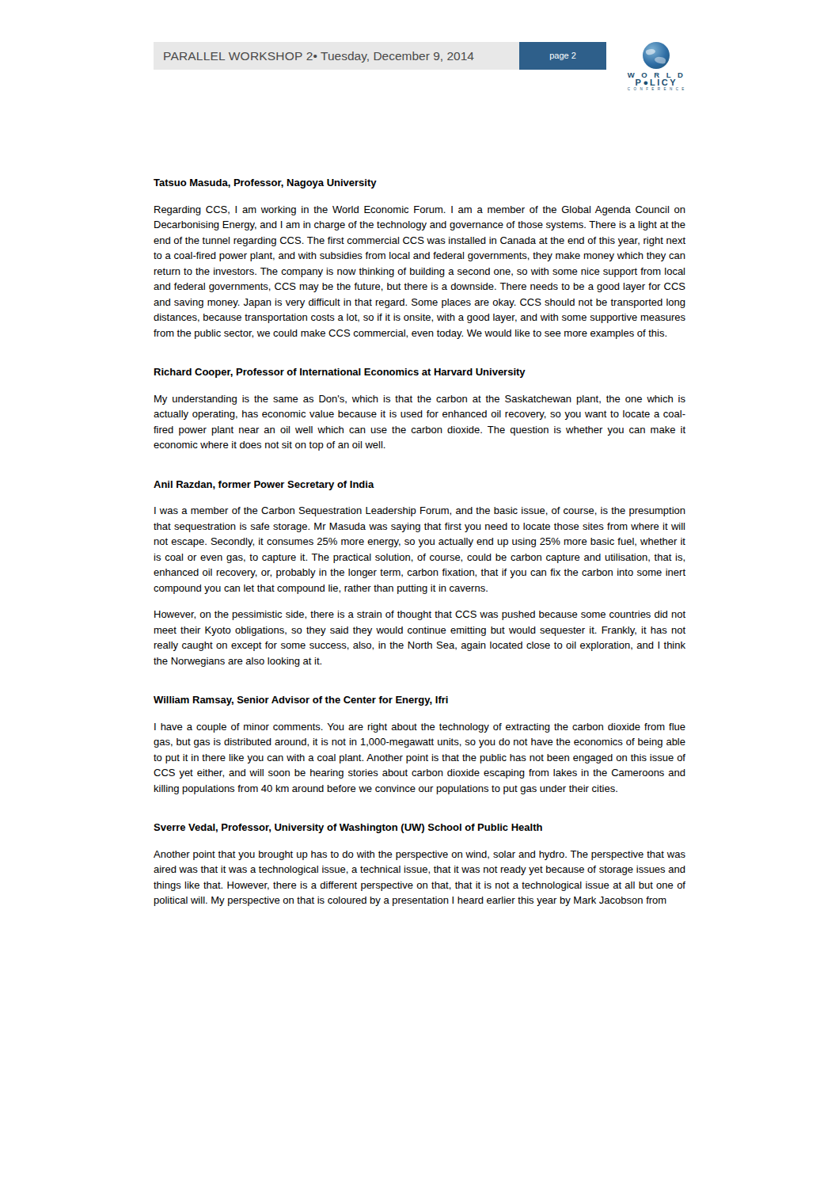PARALLEL WORKSHOP 2• Tuesday, December 9, 2014
page 2
W O R L D
P●LICY
C O N F E R E N C E
Tatsuo Masuda, Professor, Nagoya University
Regarding CCS, I am working in the World Economic Forum. I am a member of the Global Agenda Council on Decarbonising Energy, and I am in charge of the technology and governance of those systems. There is a light at the end of the tunnel regarding CCS. The first commercial CCS was installed in Canada at the end of this year, right next to a coal-fired power plant, and with subsidies from local and federal governments, they make money which they can return to the investors. The company is now thinking of building a second one, so with some nice support from local and federal governments, CCS may be the future, but there is a downside. There needs to be a good layer for CCS and saving money. Japan is very difficult in that regard. Some places are okay. CCS should not be transported long distances, because transportation costs a lot, so if it is onsite, with a good layer, and with some supportive measures from the public sector, we could make CCS commercial, even today. We would like to see more examples of this.
Richard Cooper, Professor of International Economics at Harvard University
My understanding is the same as Don's, which is that the carbon at the Saskatchewan plant, the one which is actually operating, has economic value because it is used for enhanced oil recovery, so you want to locate a coal-fired power plant near an oil well which can use the carbon dioxide. The question is whether you can make it economic where it does not sit on top of an oil well.
Anil Razdan, former Power Secretary of India
I was a member of the Carbon Sequestration Leadership Forum, and the basic issue, of course, is the presumption that sequestration is safe storage. Mr Masuda was saying that first you need to locate those sites from where it will not escape. Secondly, it consumes 25% more energy, so you actually end up using 25% more basic fuel, whether it is coal or even gas, to capture it. The practical solution, of course, could be carbon capture and utilisation, that is, enhanced oil recovery, or, probably in the longer term, carbon fixation, that if you can fix the carbon into some inert compound you can let that compound lie, rather than putting it in caverns.
However, on the pessimistic side, there is a strain of thought that CCS was pushed because some countries did not meet their Kyoto obligations, so they said they would continue emitting but would sequester it. Frankly, it has not really caught on except for some success, also, in the North Sea, again located close to oil exploration, and I think the Norwegians are also looking at it.
William Ramsay, Senior Advisor of the Center for Energy, Ifri
I have a couple of minor comments. You are right about the technology of extracting the carbon dioxide from flue gas, but gas is distributed around, it is not in 1,000-megawatt units, so you do not have the economics of being able to put it in there like you can with a coal plant. Another point is that the public has not been engaged on this issue of CCS yet either, and will soon be hearing stories about carbon dioxide escaping from lakes in the Cameroons and killing populations from 40 km around before we convince our populations to put gas under their cities.
Sverre Vedal, Professor, University of Washington (UW) School of Public Health
Another point that you brought up has to do with the perspective on wind, solar and hydro. The perspective that was aired was that it was a technological issue, a technical issue, that it was not ready yet because of storage issues and things like that. However, there is a different perspective on that, that it is not a technological issue at all but one of political will. My perspective on that is coloured by a presentation I heard earlier this year by Mark Jacobson from